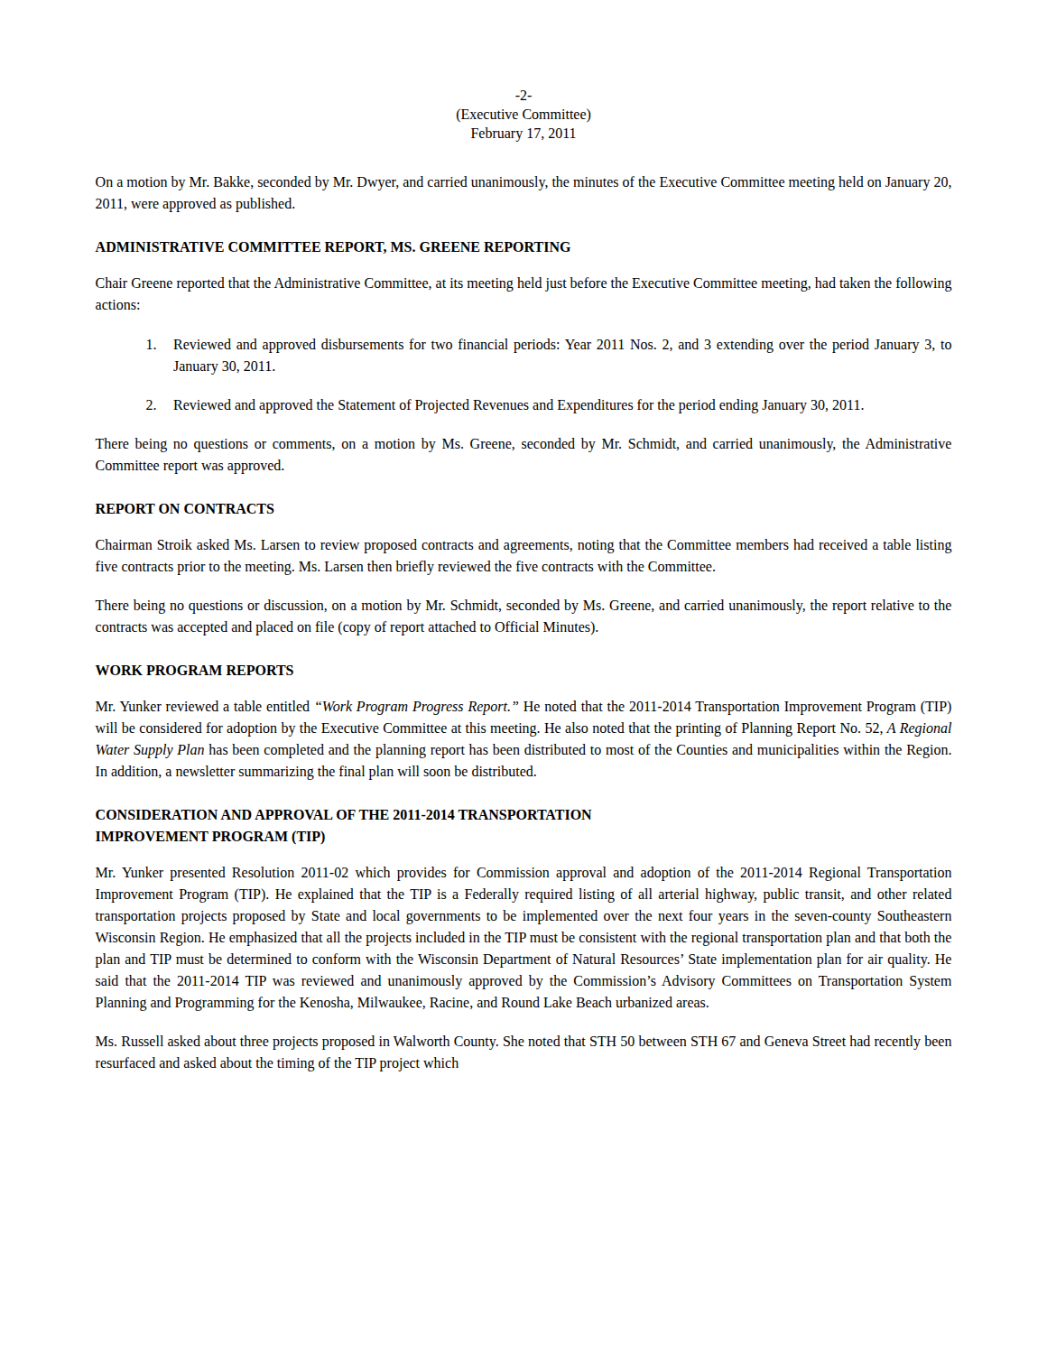-2-
(Executive Committee)
February 17, 2011
On a motion by Mr. Bakke, seconded by Mr. Dwyer, and carried unanimously, the minutes of the Executive Committee meeting held on January 20, 2011, were approved as published.
Administrative Committee Report, Ms. Greene Reporting
Chair Greene reported that the Administrative Committee, at its meeting held just before the Executive Committee meeting, had taken the following actions:
Reviewed and approved disbursements for two financial periods: Year 2011 Nos. 2, and 3 extending over the period January 3, to January 30, 2011.
Reviewed and approved the Statement of Projected Revenues and Expenditures for the period ending January 30, 2011.
There being no questions or comments, on a motion by Ms. Greene, seconded by Mr. Schmidt, and carried unanimously, the Administrative Committee report was approved.
Report on Contracts
Chairman Stroik asked Ms. Larsen to review proposed contracts and agreements, noting that the Committee members had received a table listing five contracts prior to the meeting. Ms. Larsen then briefly reviewed the five contracts with the Committee.
There being no questions or discussion, on a motion by Mr. Schmidt, seconded by Ms. Greene, and carried unanimously, the report relative to the contracts was accepted and placed on file (copy of report attached to Official Minutes).
Work Program Reports
Mr. Yunker reviewed a table entitled “Work Program Progress Report.” He noted that the 2011-2014 Transportation Improvement Program (TIP) will be considered for adoption by the Executive Committee at this meeting. He also noted that the printing of Planning Report No. 52, A Regional Water Supply Plan has been completed and the planning report has been distributed to most of the Counties and municipalities within the Region. In addition, a newsletter summarizing the final plan will soon be distributed.
Consideration and Approval of the 2011-2014 Transportation
Improvement Program (TIP)
Mr. Yunker presented Resolution 2011-02 which provides for Commission approval and adoption of the 2011-2014 Regional Transportation Improvement Program (TIP). He explained that the TIP is a Federally required listing of all arterial highway, public transit, and other related transportation projects proposed by State and local governments to be implemented over the next four years in the seven-county Southeastern Wisconsin Region. He emphasized that all the projects included in the TIP must be consistent with the regional transportation plan and that both the plan and TIP must be determined to conform with the Wisconsin Department of Natural Resources’ State implementation plan for air quality. He said that the 2011-2014 TIP was reviewed and unanimously approved by the Commission’s Advisory Committees on Transportation System Planning and Programming for the Kenosha, Milwaukee, Racine, and Round Lake Beach urbanized areas.
Ms. Russell asked about three projects proposed in Walworth County. She noted that STH 50 between STH 67 and Geneva Street had recently been resurfaced and asked about the timing of the TIP project which